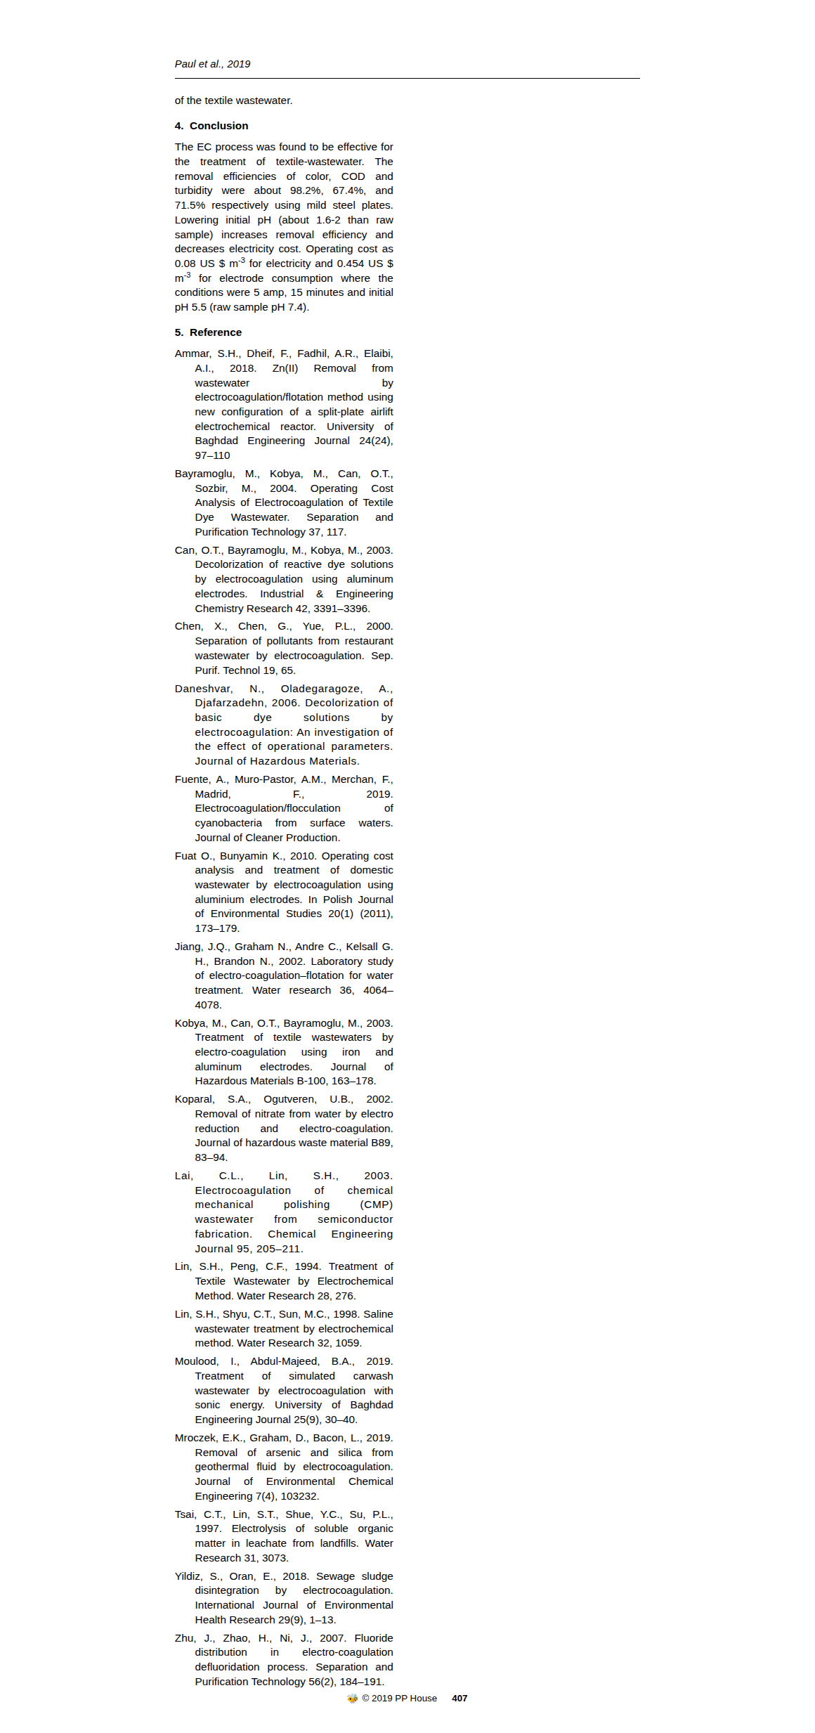Paul et al., 2019
of the textile wastewater.
4. Conclusion
The EC process was found to be effective for the treatment of textile-wastewater. The removal efficiencies of color, COD and turbidity were about 98.2%, 67.4%, and 71.5% respectively using mild steel plates. Lowering initial pH (about 1.6-2 than raw sample) increases removal efficiency and decreases electricity cost. Operating cost as 0.08 US $ m-3 for electricity and 0.454 US $ m-3 for electrode consumption where the conditions were 5 amp, 15 minutes and initial pH 5.5 (raw sample pH 7.4).
5. Reference
Ammar, S.H., Dheif, F., Fadhil, A.R., Elaibi, A.I., 2018. Zn(II) Removal from wastewater by electrocoagulation/flotation method using new configuration of a split-plate airlift electrochemical reactor. University of Baghdad Engineering Journal 24(24), 97–110
Bayramoglu, M., Kobya, M., Can, O.T., Sozbir, M., 2004. Operating Cost Analysis of Electrocoagulation of Textile Dye Wastewater. Separation and Purification Technology 37, 117.
Can, O.T., Bayramoglu, M., Kobya, M., 2003. Decolorization of reactive dye solutions by electrocoagulation using aluminum electrodes. Industrial & Engineering Chemistry Research 42, 3391–3396.
Chen, X., Chen, G., Yue, P.L., 2000. Separation of pollutants from restaurant wastewater by electrocoagulation. Sep. Purif. Technol 19, 65.
Daneshvar, N., Oladegaragoze, A., Djafarzadehn, 2006. Decolorization of basic dye solutions by electrocoagulation: An investigation of the effect of operational parameters. Journal of Hazardous Materials.
Fuente, A., Muro-Pastor, A.M., Merchan, F., Madrid, F., 2019. Electrocoagulation/flocculation of cyanobacteria from surface waters. Journal of Cleaner Production.
Fuat O., Bunyamin K., 2010. Operating cost analysis and treatment of domestic wastewater by electrocoagulation using aluminium electrodes. In Polish Journal of Environmental Studies 20(1) (2011), 173–179.
Jiang, J.Q., Graham N., Andre C., Kelsall G. H., Brandon N., 2002. Laboratory study of electro-coagulation–flotation for water treatment. Water research 36, 4064–4078.
Kobya, M., Can, O.T., Bayramoglu, M., 2003. Treatment of textile wastewaters by electro-coagulation using iron and aluminum electrodes. Journal of Hazardous Materials B-100, 163–178.
Koparal, S.A., Ogutveren, U.B., 2002. Removal of nitrate from water by electro reduction and electro-coagulation. Journal of hazardous waste material B89, 83–94.
Lai, C.L., Lin, S.H., 2003. Electrocoagulation of chemical mechanical polishing (CMP) wastewater from semiconductor fabrication. Chemical Engineering Journal 95, 205–211.
Lin, S.H., Peng, C.F., 1994. Treatment of Textile Wastewater by Electrochemical Method. Water Research 28, 276.
Lin, S.H., Shyu, C.T., Sun, M.C., 1998. Saline wastewater treatment by electrochemical method. Water Research 32, 1059.
Moulood, I., Abdul-Majeed, B.A., 2019. Treatment of simulated carwash wastewater by electrocoagulation with sonic energy. University of Baghdad Engineering Journal 25(9), 30–40.
Mroczek, E.K., Graham, D., Bacon, L., 2019. Removal of arsenic and silica from geothermal fluid by electrocoagulation. Journal of Environmental Chemical Engineering 7(4), 103232.
Tsai, C.T., Lin, S.T., Shue, Y.C., Su, P.L., 1997. Electrolysis of soluble organic matter in leachate from landfills. Water Research 31, 3073.
Yildiz, S., Oran, E., 2018. Sewage sludge disintegration by electrocoagulation. International Journal of Environmental Health Research 29(9), 1–13.
Zhu, J., Zhao, H., Ni, J., 2007. Fluoride distribution in electro-coagulation defluoridation process. Separation and Purification Technology 56(2), 184–191.
🐝© 2019 PP House407